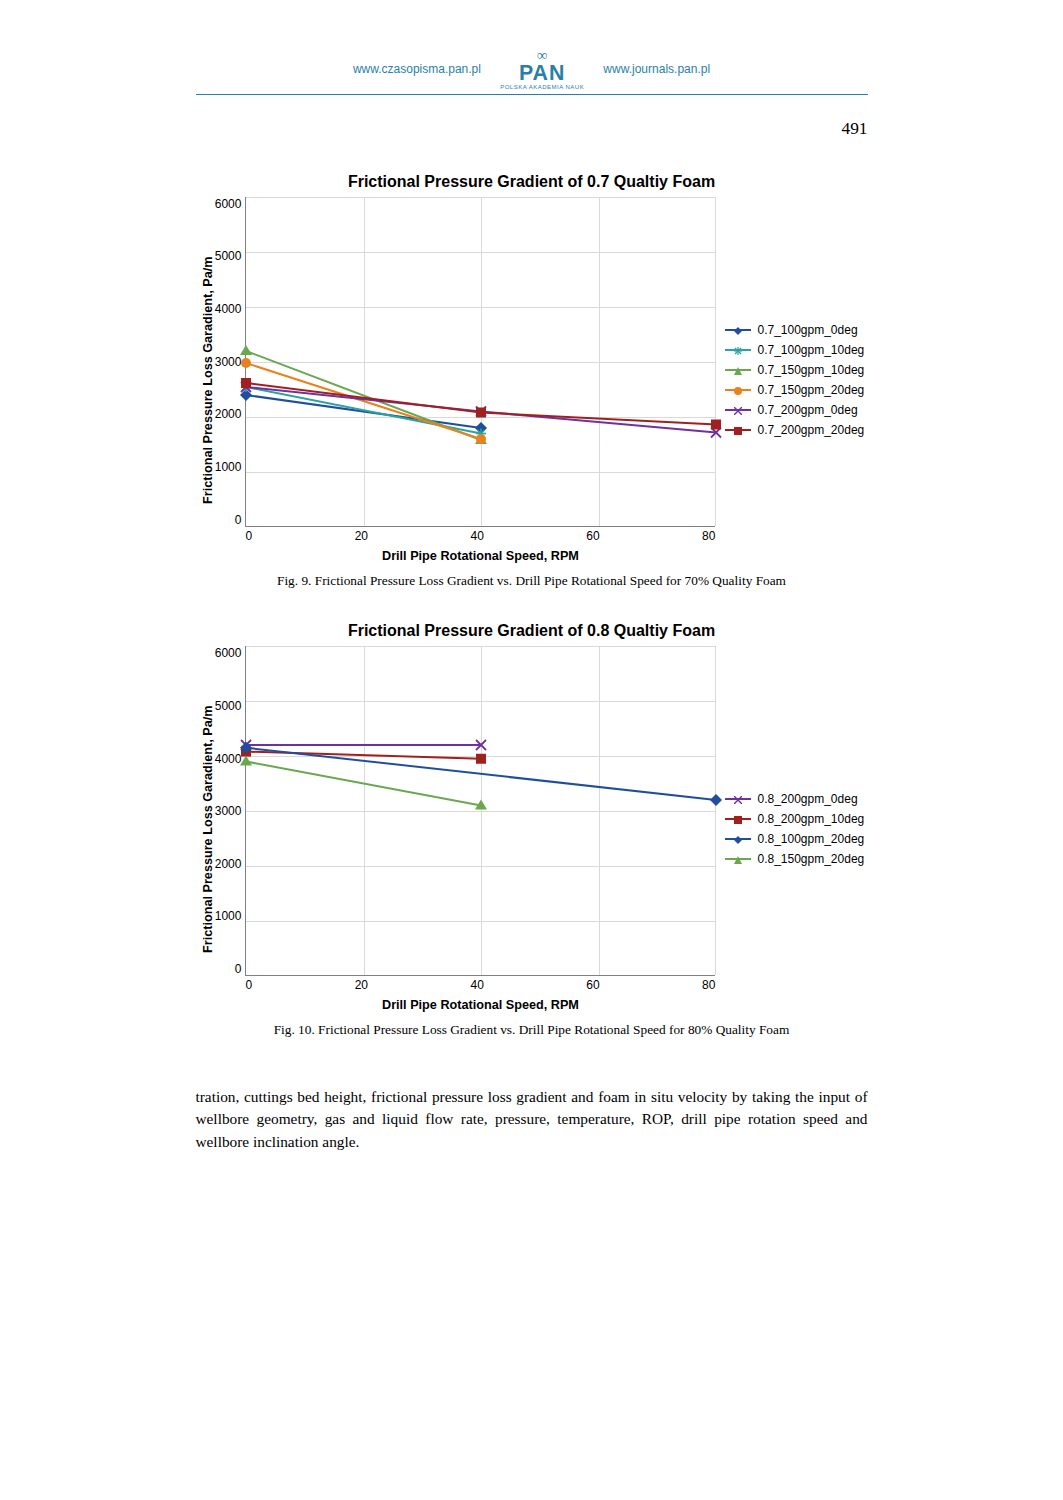www.czasopisma.pan.pl
∞
PAN
POLSKA AKADEMIA NAUK
www.journals.pan.pl
491
Frictional Pressure Gradient of 0.7 Qualtiy Foam
Frictional Pressure Loss Garadient, Pa/m
6000
5000
4000
3000
2000
1000
0
020406080
Drill Pipe Rotational Speed, RPM
0.7_100gpm_0deg
0.7_100gpm_10deg
0.7_150gpm_10deg
0.7_150gpm_20deg
0.7_200gpm_0deg
0.7_200gpm_20deg
Fig. 9. Frictional Pressure Loss Gradient vs. Drill Pipe Rotational Speed for 70% Quality Foam
Frictional Pressure Gradient of 0.8 Qualtiy Foam
Frictional Pressure Loss Garadient, Pa/m
6000
5000
4000
3000
2000
1000
0
020406080
Drill Pipe Rotational Speed, RPM
0.8_200gpm_0deg
0.8_200gpm_10deg
0.8_100gpm_20deg
0.8_150gpm_20deg
Fig. 10. Frictional Pressure Loss Gradient vs. Drill Pipe Rotational Speed for 80% Quality Foam
tration, cuttings bed height, frictional pressure loss gradient and foam in situ velocity by taking the input of wellbore geometry, gas and liquid flow rate, pressure, temperature, ROP, drill pipe rotation speed and wellbore inclination angle.